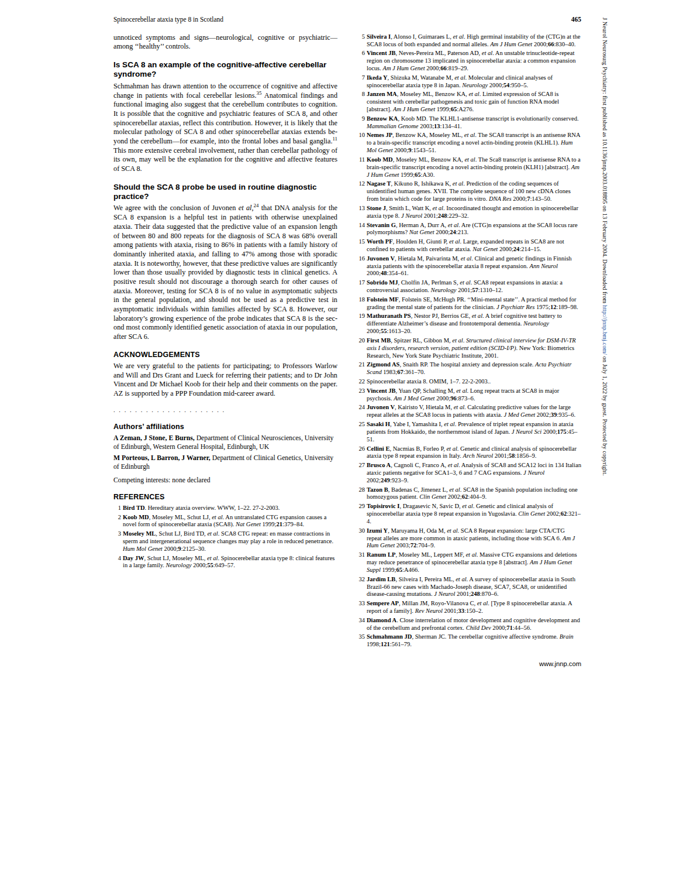Spinocerebellar ataxia type 8 in Scotland
465
J Neurol Neurosurg Psychiatry: first published as 10.1136/jnnp.2003.018895 on 13 February 2004. Downloaded from http://jnnp.bmj.com/ on July 1, 2022 by guest. Protected by copyright.
unnoticed symptoms and signs—neurological, cognitive or psychiatric—among ‘‘healthy’’ controls.
Is SCA 8 an example of the cognitive-affective cerebellar syndrome?
Schmahman has drawn attention to the occurrence of cognitive and affective change in patients with focal cerebellar lesions.35 Anatomical findings and functional imaging also suggest that the cerebellum contributes to cognition. It is possible that the cognitive and psychiatric features of SCA 8, and other spinocerebellar ataxias, reflect this contribution. However, it is likely that the molecular pathology of SCA 8 and other spinocerebellar ataxias extends beyond the cerebellum—for example, into the frontal lobes and basal ganglia.11 This more extensive cerebral involvement, rather than cerebellar pathology of its own, may well be the explanation for the cognitive and affective features of SCA 8.
Should the SCA 8 probe be used in routine diagnostic practice?
We agree with the conclusion of Juvonen et al,24 that DNA analysis for the SCA 8 expansion is a helpful test in patients with otherwise unexplained ataxia. Their data suggested that the predictive value of an expansion length of between 80 and 800 repeats for the diagnosis of SCA 8 was 68% overall among patients with ataxia, rising to 86% in patients with a family history of dominantly inherited ataxia, and falling to 47% among those with sporadic ataxia. It is noteworthy, however, that these predictive values are significantly lower than those usually provided by diagnostic tests in clinical genetics. A positive result should not discourage a thorough search for other causes of ataxia. Moreover, testing for SCA 8 is of no value in asymptomatic subjects in the general population, and should not be used as a predictive test in asymptomatic individuals within families affected by SCA 8. However, our laboratory’s growing experience of the probe indicates that SCA 8 is the second most commonly identified genetic association of ataxia in our population, after SCA 6.
ACKNOWLEDGEMENTS
We are very grateful to the patients for participating; to Professors Warlow and Will and Drs Grant and Lueck for referring their patients; and to Dr John Vincent and Dr Michael Koob for their help and their comments on the paper. AZ is supported by a PPP Foundation mid-career award.
. . . . . . . . . . . . . . . . . . . . .
Authors’ affiliations
A Zeman, J Stone, E Burns, Department of Clinical Neurosciences, University of Edinburgh, Western General Hospital, Edinburgh, UK
M Porteous, L Barron, J Warner, Department of Clinical Genetics, University of Edinburgh
Competing interests: none declared
REFERENCES
1 Bird TD. Hereditary ataxia overview. WWW, 1–22. 27-2-2003.
2 Koob MD, Moseley ML, Schut LJ, et al. An untranslated CTG expansion causes a novel form of spinocerebellar ataxia (SCA8). Nat Genet 1999;21:379–84.
3 Moseley ML, Schut LJ, Bird TD, et al. SCA8 CTG repeat: en masse contractions in sperm and intergenerational sequence changes may play a role in reduced penetrance. Hum Mol Genet 2000;9:2125–30.
4 Day JW, Schut LJ, Moseley ML, et al. Spinocerebellar ataxia type 8: clinical features in a large family. Neurology 2000;55:649–57.
5 Silveira I, Alonso I, Guimaraes L, et al. High germinal instability of the (CTG)n at the SCA8 locus of both expanded and normal alleles. Am J Hum Genet 2000;66:830–40.
6 Vincent JB, Neves-Pereira ML, Paterson AD, et al. An unstable trinucleotide-repeat region on chromosome 13 implicated in spinocerebellar ataxia: a common expansion locus. Am J Hum Genet 2000;66:819–29.
7 Ikeda Y, Shizuka M, Watanabe M, et al. Molecular and clinical analyses of spinocerebellar ataxia type 8 in Japan. Neurology 2000;54:950–5.
8 Janzen MA, Moseley ML, Benzow KA, et al. Limited expression of SCA8 is consistent with cerebellar pathogenesis and toxic gain of function RNA model [abstract]. Am J Hum Genet 1999;65:A276.
9 Benzow KA, Koob MD. The KLHL1-antisense transcript is evolutionarily conserved. Mammalian Genome 2003;13:134–41.
10 Nemes JP, Benzow KA, Moseley ML, et al. The SCA8 transcript is an antisense RNA to a brain-specific transcript encoding a novel actin-binding protein (KLHL1). Hum Mol Genet 2000;9:1543–51.
11 Koob MD, Moseley ML, Benzow KA, et al. The Sca8 transcript is antisense RNA to a brain-specific transcript encoding a novel actin-binding protein (KLH1) [abstract]. Am J Hum Genet 1999;65:A30.
12 Nagase T, Kikuno R, Ishikawa K, et al. Prediction of the coding sequences of unidentified human genes. XVII. The complete sequence of 100 new cDNA clones from brain which code for large proteins in vitro. DNA Res 2000;7:143–50.
13 Stone J, Smith L, Watt K, et al. Incoordinated thought and emotion in spinocerebellar ataxia type 8. J Neurol 2001;248:229–32.
14 Stevanin G, Herman A, Durr A, et al. Are (CTG)n expansions at the SCA8 locus rare polymorphisms? Nat Genet 2000;24:213.
15 Worth PF, Houlden H, Giunti P, et al. Large, expanded repeats in SCA8 are not confined to patients with cerebellar ataxia. Nat Genet 2000;24:214–15.
16 Juvonen V, Hietala M, Paivarinta M, et al. Clinical and genetic findings in Finnish ataxia patients with the spinocerebellar ataxia 8 repeat expansion. Ann Neurol 2000;48:354–61.
17 Sobrido MJ, Cholfin JA, Perlman S, et al. SCA8 repeat expansions in ataxia: a controversial association. Neurology 2001;57:1310–12.
18 Folstein MF, Folstein SE, McHugh PR. ‘‘Mini-mental state’’. A practical method for grading the mental state of patients for the clinician. J Psychiatr Res 1975;12:189–98.
19 Mathuranath PS, Nestor PJ, Berrios GE, et al. A brief cognitive test battery to differentiate Alzheimer’s disease and frontotemporal dementia. Neurology 2000;55:1613–20.
20 First MB, Spitzer RL, Gibbon M, et al. Structured clinical interview for DSM-IV-TR axis I disorders, research version, patient edition (SCID-I/P). New York: Biometrics Research, New York State Psychiatric Institute, 2001.
21 Zigmond AS, Snaith RP. The hospital anxiety and depression scale. Acta Psychiatr Scand 1983;67:361–70.
22 Spinocerebellar ataxia 8. OMIM, 1–7. 22-2-2003..
23 Vincent JB, Yuan QP, Schalling M, et al. Long repeat tracts at SCA8 in major psychosis. Am J Med Genet 2000;96:873–6.
24 Juvonen V, Kairisto V, Hietala M, et al. Calculating predictive values for the large repeat alleles at the SCA8 locus in patients with ataxia. J Med Genet 2002;39:935–6.
25 Sasaki H, Yabe I, Yamashita I, et al. Prevalence of triplet repeat expansion in ataxia patients from Hokkaido, the northernmost island of Japan. J Neurol Sci 2000;175:45–51.
26 Cellini E, Nacmias B, Forleo P, et al. Genetic and clinical analysis of spinocerebellar ataxia type 8 repeat expansion in Italy. Arch Neurol 2001;58:1856–9.
27 Brusco A, Cagnoli C, Franco A, et al. Analysis of SCA8 and SCA12 loci in 134 Italian ataxic patients negative for SCA1–3, 6 and 7 CAG expansions. J Neurol 2002;249:923–9.
28 Tazon B, Badenas C, Jimenez L, et al. SCA8 in the Spanish population including one homozygous patient. Clin Genet 2002;62:404–9.
29 Topisirovic I, Dragasevic N, Savic D, et al. Genetic and clinical analysis of spinocerebellar ataxia type 8 repeat expansion in Yugoslavia. Clin Genet 2002;62:321–4.
30 Izumi Y, Maruyama H, Oda M, et al. SCA 8 Repeat expansion: large CTA/CTG repeat alleles are more common in ataxic patients, including those with SCA 6. Am J Hum Genet 2003;72:704–9.
31 Ranum LP, Moseley ML, Leppert MF, et al. Massive CTG expansions and deletions may reduce penetrance of spinocerebellar ataxia type 8 [abstract]. Am J Hum Genet Suppl 1999;65:A466.
32 Jardim LB, Silveira I, Pereira ML, et al. A survey of spinocerebellar ataxia in South Brazil-66 new cases with Machado-Joseph disease, SCA7, SCA8, or unidentified disease-causing mutations. J Neurol 2001;248:870–6.
33 Sempere AP, Millan JM, Royo-Vilanova C, et al. [Type 8 spinocerebellar ataxia. A report of a family]. Rev Neurol 2001;33:150–2.
34 Diamond A. Close interrelation of motor development and cognitive development and of the cerebellum and prefrontal cortex. Child Dev 2000;71:44–56.
35 Schmahmann JD, Sherman JC. The cerebellar cognitive affective syndrome. Brain 1998;121:561–79.
www.jnnp.com